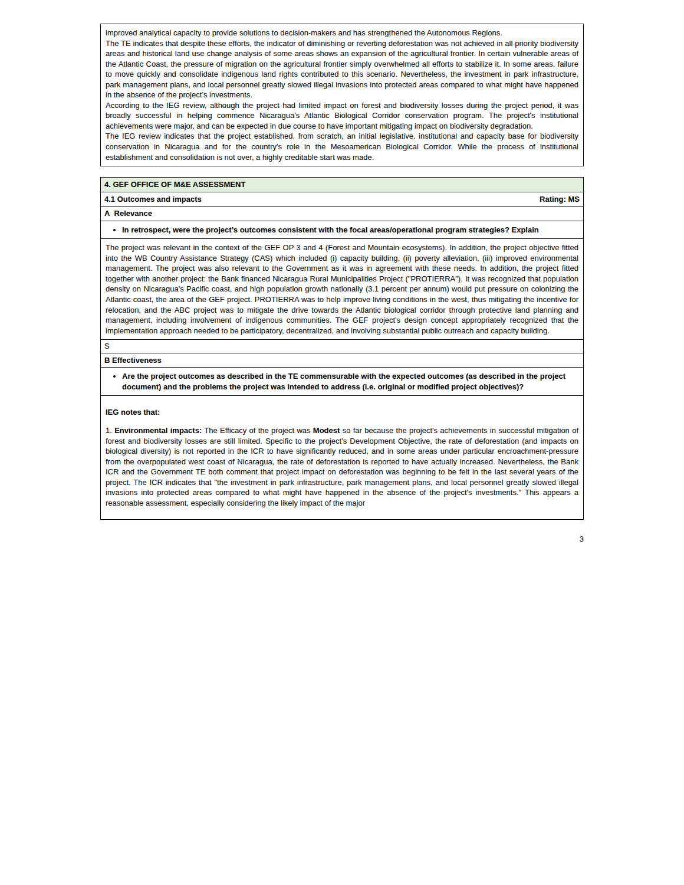improved analytical capacity to provide solutions to decision-makers and has strengthened the Autonomous Regions.
The TE indicates that despite these efforts, the indicator of diminishing or reverting deforestation was not achieved in all priority biodiversity areas and historical land use change analysis of some areas shows an expansion of the agricultural frontier. In certain vulnerable areas of the Atlantic Coast, the pressure of migration on the agricultural frontier simply overwhelmed all efforts to stabilize it. In some areas, failure to move quickly and consolidate indigenous land rights contributed to this scenario. Nevertheless, the investment in park infrastructure, park management plans, and local personnel greatly slowed illegal invasions into protected areas compared to what might have happened in the absence of the project’s investments.
According to the IEG review, although the project had limited impact on forest and biodiversity losses during the project period, it was broadly successful in helping commence Nicaragua's Atlantic Biological Corridor conservation program. The project's institutional achievements were major, and can be expected in due course to have important mitigating impact on biodiversity degradation.
The IEG review indicates that the project established, from scratch, an initial legislative, institutional and capacity base for biodiversity conservation in Nicaragua and for the country's role in the Mesoamerican Biological Corridor. While the process of institutional establishment and consolidation is not over, a highly creditable start was made.
4. GEF OFFICE OF M&E ASSESSMENT
4.1 Outcomes and impacts Rating: MS
A Relevance
In retrospect, were the project’s outcomes consistent with the focal areas/operational program strategies? Explain
The project was relevant in the context of the GEF OP 3 and 4 (Forest and Mountain ecosystems). In addition, the project objective fitted into the WB Country Assistance Strategy (CAS) which included (i) capacity building, (ii) poverty alleviation, (iii) improved environmental management. The project was also relevant to the Government as it was in agreement with these needs. In addition, the project fitted together with another project: the Bank financed Nicaragua Rural Municipalities Project ("PROTIERRA"). It was recognized that population density on Nicaragua's Pacific coast, and high population growth nationally (3.1 percent per annum) would put pressure on colonizing the Atlantic coast, the area of the GEF project. PROTIERRA was to help improve living conditions in the west, thus mitigating the incentive for relocation, and the ABC project was to mitigate the drive towards the Atlantic biological corridor through protective land planning and management, including involvement of indigenous communities. The GEF project's design concept appropriately recognized that the implementation approach needed to be participatory, decentralized, and involving substantial public outreach and capacity building.
S
B Effectiveness
Are the project outcomes as described in the TE commensurable with the expected outcomes (as described in the project document) and the problems the project was intended to address (i.e. original or modified project objectives)?
IEG notes that:
1. Environmental impacts: The Efficacy of the project was Modest so far because the project's achievements in successful mitigation of forest and biodiversity losses are still limited. Specific to the project's Development Objective, the rate of deforestation (and impacts on biological diversity) is not reported in the ICR to have significantly reduced, and in some areas under particular encroachment-pressure from the overpopulated west coast of Nicaragua, the rate of deforestation is reported to have actually increased. Nevertheless, the Bank ICR and the Government TE both comment that project impact on deforestation was beginning to be felt in the last several years of the project. The ICR indicates that "the investment in park infrastructure, park management plans, and local personnel greatly slowed illegal invasions into protected areas compared to what might have happened in the absence of the project's investments." This appears a reasonable assessment, especially considering the likely impact of the major
3